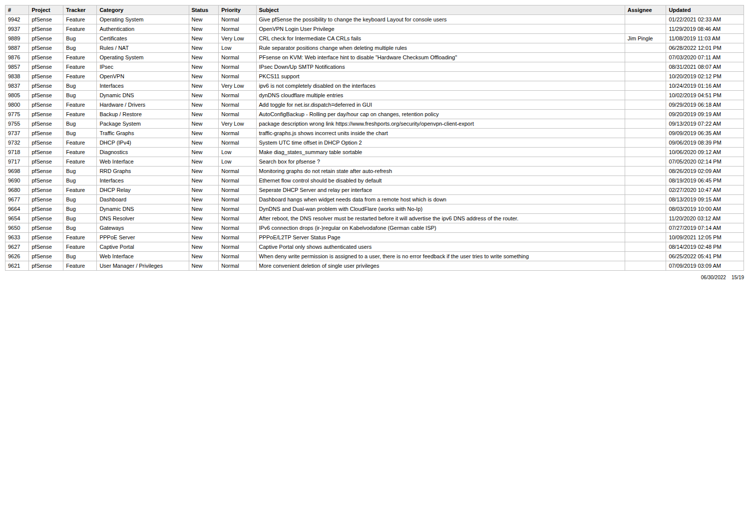| # | Project | Tracker | Category | Status | Priority | Subject | Assignee | Updated |
| --- | --- | --- | --- | --- | --- | --- | --- | --- |
| 9942 | pfSense | Feature | Operating System | New | Normal | Give pfSense the possibility to change the keyboard Layout for console users | | 01/22/2021 02:33 AM |
| 9937 | pfSense | Feature | Authentication | New | Normal | OpenVPN Login User Privilege | | 11/29/2019 08:46 AM |
| 9889 | pfSense | Bug | Certificates | New | Very Low | CRL check for Intermediate CA CRLs fails | Jim Pingle | 11/08/2019 11:03 AM |
| 9887 | pfSense | Bug | Rules / NAT | New | Low | Rule separator positions change when deleting multiple rules | | 06/28/2022 12:01 PM |
| 9876 | pfSense | Feature | Operating System | New | Normal | PFsense on KVM: Web interface hint to disable "Hardware Checksum Offloading" | | 07/03/2020 07:11 AM |
| 9857 | pfSense | Feature | IPsec | New | Normal | IPsec Down/Up SMTP Notifications | | 08/31/2021 08:07 AM |
| 9838 | pfSense | Feature | OpenVPN | New | Normal | PKCS11 support | | 10/20/2019 02:12 PM |
| 9837 | pfSense | Bug | Interfaces | New | Very Low | ipv6 is not completely disabled on the interfaces | | 10/24/2019 01:16 AM |
| 9805 | pfSense | Bug | Dynamic DNS | New | Normal | dynDNS cloudflare multiple entries | | 10/02/2019 04:51 PM |
| 9800 | pfSense | Feature | Hardware / Drivers | New | Normal | Add toggle for net.isr.dispatch=deferred in GUI | | 09/29/2019 06:18 AM |
| 9775 | pfSense | Feature | Backup / Restore | New | Normal | AutoConfigBackup - Rolling per day/hour cap on changes, retention policy | | 09/20/2019 09:19 AM |
| 9755 | pfSense | Bug | Package System | New | Very Low | package description wrong link https://www.freshports.org/security/openvpn-client-export | | 09/13/2019 07:22 AM |
| 9737 | pfSense | Bug | Traffic Graphs | New | Normal | traffic-graphs.js shows incorrect units inside the chart | | 09/09/2019 06:35 AM |
| 9732 | pfSense | Feature | DHCP (IPv4) | New | Normal | System UTC time offset in DHCP Option 2 | | 09/06/2019 08:39 PM |
| 9718 | pfSense | Feature | Diagnostics | New | Low | Make diag_states_summary table sortable | | 10/06/2020 09:12 AM |
| 9717 | pfSense | Feature | Web Interface | New | Low | Search box for pfsense ? | | 07/05/2020 02:14 PM |
| 9698 | pfSense | Bug | RRD Graphs | New | Normal | Monitoring graphs do not retain state after auto-refresh | | 08/26/2019 02:09 AM |
| 9690 | pfSense | Bug | Interfaces | New | Normal | Ethernet flow control should be disabled by default | | 08/19/2019 06:45 PM |
| 9680 | pfSense | Feature | DHCP Relay | New | Normal | Seperate DHCP Server and relay per interface | | 02/27/2020 10:47 AM |
| 9677 | pfSense | Bug | Dashboard | New | Normal | Dashboard hangs when widget needs data from a remote host which is down | | 08/13/2019 09:15 AM |
| 9664 | pfSense | Bug | Dynamic DNS | New | Normal | DynDNS and Dual-wan problem with CloudFlare (works with No-Ip) | | 08/03/2019 10:00 AM |
| 9654 | pfSense | Bug | DNS Resolver | New | Normal | After reboot, the DNS resolver must be restarted before it will advertise the ipv6 DNS address of the router. | | 11/20/2020 03:12 AM |
| 9650 | pfSense | Bug | Gateways | New | Normal | IPv6 connection drops (ir-)regular on Kabelvodafone (German cable ISP) | | 07/27/2019 07:14 AM |
| 9633 | pfSense | Feature | PPPoE Server | New | Normal | PPPoE/L2TP Server Status Page | | 10/09/2021 12:05 PM |
| 9627 | pfSense | Feature | Captive Portal | New | Normal | Captive Portal only shows authenticated users | | 08/14/2019 02:48 PM |
| 9626 | pfSense | Bug | Web Interface | New | Normal | When deny write permission is assigned to a user, there is no error feedback if the user tries to write something | | 06/25/2022 05:41 PM |
| 9621 | pfSense | Feature | User Manager / Privileges | New | Normal | More convenient deletion of single user privileges | | 07/09/2019 03:09 AM |
06/30/2022 15/19